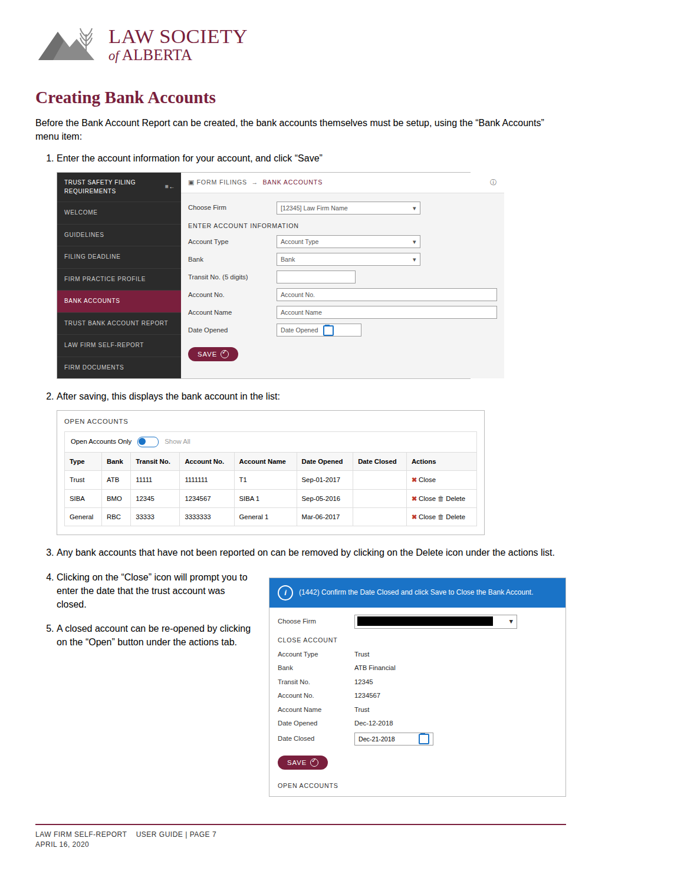LAW SOCIETY
of ALBERTA
Creating Bank Accounts
Before the Bank Account Report can be created, the bank accounts themselves must be setup, using the “Bank Accounts” menu item:
Enter the account information for your account, and click “Save”
TRUST SAFETY FILING REQUIREMENTS≡←
WELCOME
GUIDELINES
FILING DEADLINE
FIRM PRACTICE PROFILE
BANK ACCOUNTS
TRUST BANK ACCOUNT REPORT
LAW FIRM SELF-REPORT
FIRM DOCUMENTS
▣ FORM FILINGS → BANK ACCOUNTS ⓘ
Choose Firm
[12345] Law Firm Name
ENTER ACCOUNT INFORMATION
Account Type
Account Type
Bank
Bank
Transit No. (5 digits)
Account No.
Account No.
Account Name
Account Name
Date Opened
Date Opened
SAVE
After saving, this displays the bank account in the list:
OPEN ACCOUNTS
Open Accounts Only Show All
| Type | Bank | Transit No. | Account No. | Account Name | Date Opened | Date Closed | Actions |
| --- | --- | --- | --- | --- | --- | --- | --- |
| Trust | ATB | 11111 | 1111111 | T1 | Sep-01-2017 | | ✖ Close |
| SIBA | BMO | 12345 | 1234567 | SIBA 1 | Sep-05-2016 | | ✖ Close 🗑 Delete |
| General | RBC | 33333 | 3333333 | General 1 | Mar-06-2017 | | ✖ Close 🗑 Delete |
Any bank accounts that have not been reported on can be removed by clicking on the Delete icon under the actions list.
Clicking on the “Close” icon will prompt you to enter the date that the trust account was closed.
A closed account can be re-opened by clicking on the “Open” button under the actions tab.
i (1442) Confirm the Date Closed and click Save to Close the Bank Account.
Choose Firm ▼
CLOSE ACCOUNT
Account Type Trust
Bank ATB Financial
Transit No. 12345
Account No. 1234567
Account Name Trust
Date Opened Dec-12-2018
Date Closed Dec-21-2018
SAVE
OPEN ACCOUNTS
LAW FIRM SELF-REPORT USER GUIDE | PAGE 7 APRIL 16, 2020